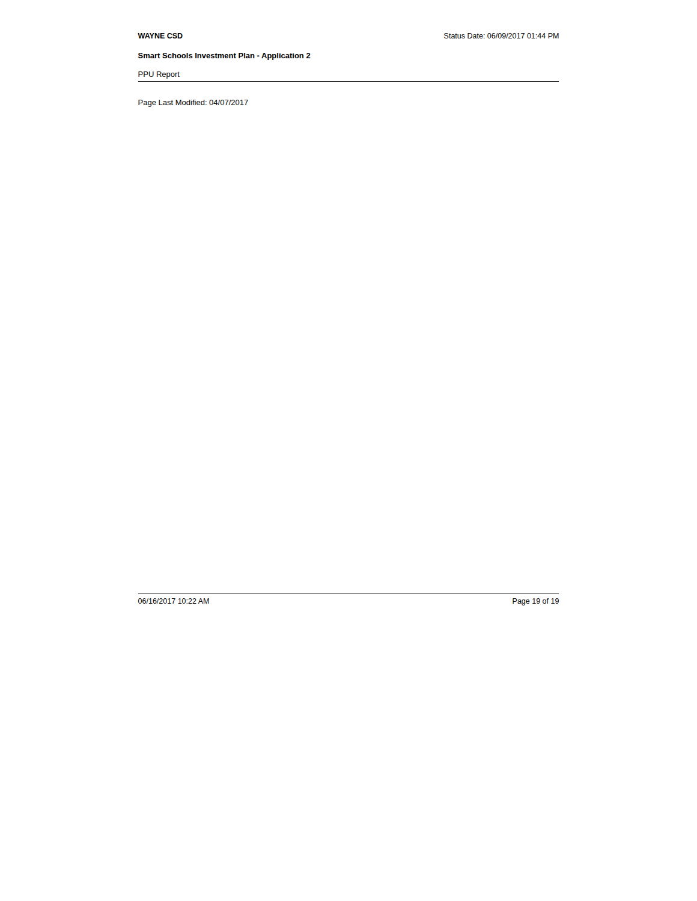WAYNE CSD Status Date: 06/09/2017 01:44 PM
Smart Schools Investment Plan - Application 2
PPU Report
Page Last Modified: 04/07/2017
06/16/2017 10:22 AM Page 19 of 19